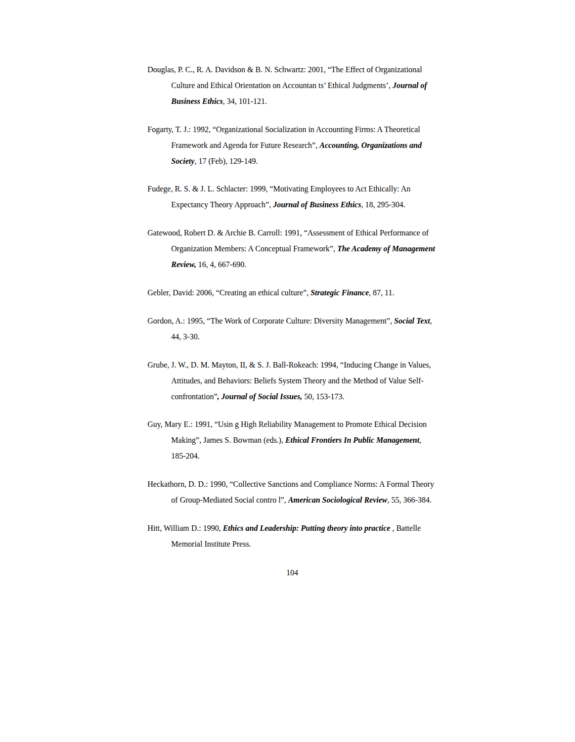Douglas, P. C., R. A. Davidson & B. N. Schwartz: 2001, “The Effect of Organizational Culture and Ethical Orientation on Accountan ts’ Ethical Judgments’, Journal of Business Ethics, 34, 101-121.
Fogarty, T. J.: 1992, “Organizational Socialization in Accounting Firms: A Theoretical Framework and Agenda for Future Research”, Accounting, Organizations and Society, 17 (Feb), 129-149.
Fudege, R. S. & J. L. Schlacter: 1999, “Motivating Employees to Act Ethically: An Expectancy Theory Approach”, Journal of Business Ethics, 18, 295-304.
Gatewood, Robert D. & Archie B. Carroll: 1991, “Assessment of Ethical Performance of Organization Members: A Conceptual Framework”, The Academy of Management Review, 16, 4, 667-690.
Gebler, David: 2006, “Creating an ethical culture”, Strategic Finance, 87, 11.
Gordon, A.: 1995, “The Work of Corporate Culture: Diversity Management”, Social Text, 44, 3-30.
Grube, J. W., D. M. Mayton, II, & S. J. Ball-Rokeach: 1994, “Inducing Change in Values, Attitudes, and Behaviors: Beliefs System Theory and the Method of Value Self-confrontation”, Journal of Social Issues, 50, 153-173.
Guy, Mary E.: 1991, “Usin g High Reliability Management to Promote Ethical Decision Making”, James S. Bowman (eds.), Ethical Frontiers In Public Management, 185-204.
Heckathorn, D. D.: 1990, “Collective Sanctions and Compliance Norms: A Formal Theory of Group-Mediated Social contro l”, American Sociological Review, 55, 366-384.
Hitt, William D.: 1990, Ethics and Leadership: Putting theory into practice , Battelle Memorial Institute Press.
104